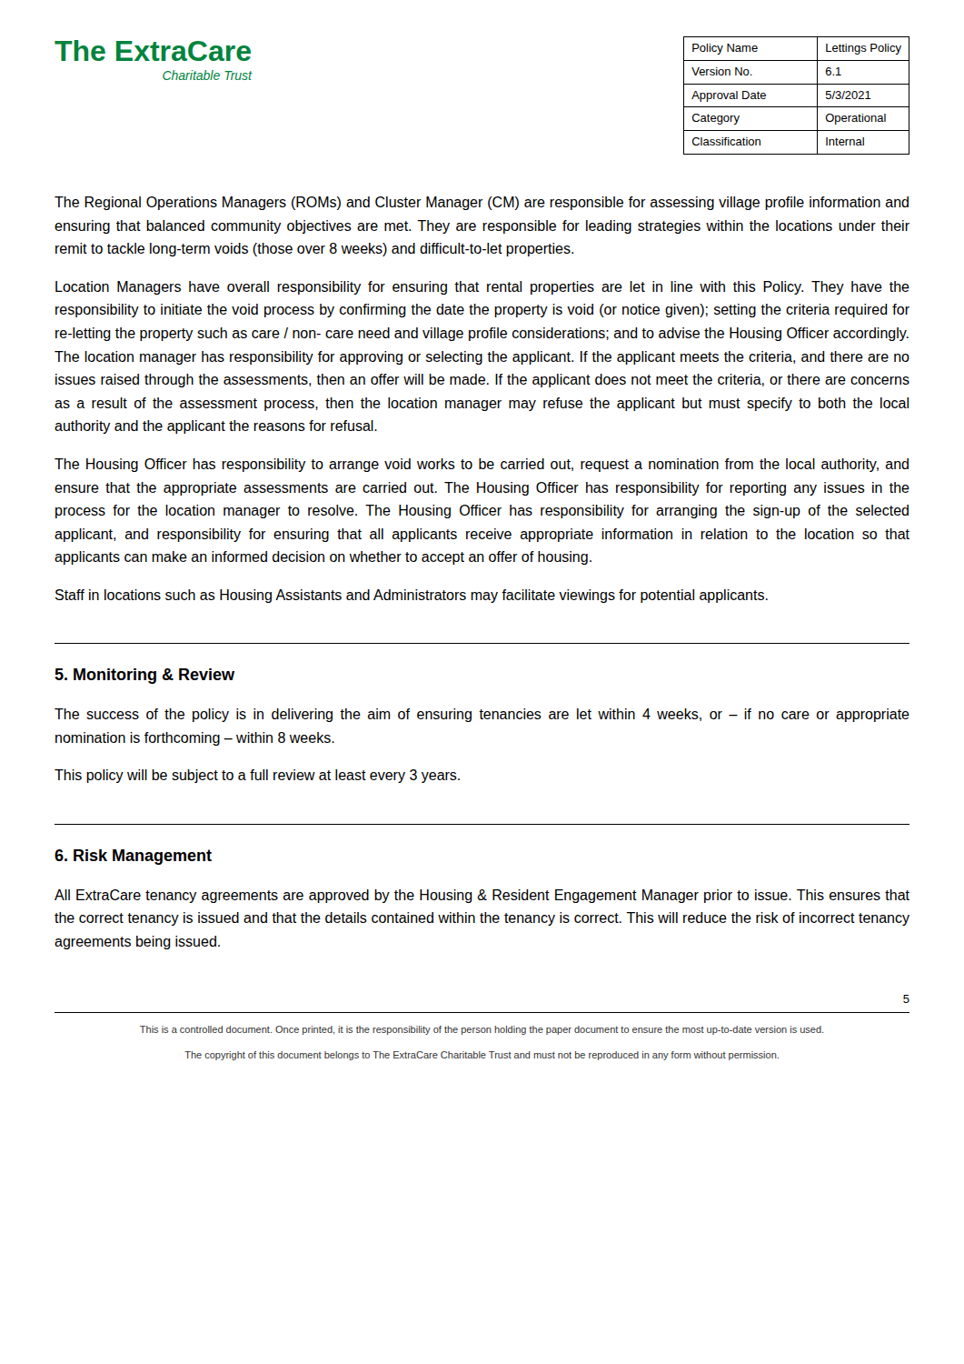The Extra Care
Charitable Trust
| Policy Name | Lettings Policy |
| Version No. | 6.1 |
| Approval Date | 5/3/2021 |
| Category | Operational |
| Classification | Internal |
The Regional Operations Managers (ROMs) and Cluster Manager (CM) are responsible for assessing village profile information and ensuring that balanced community objectives are met. They are responsible for leading strategies within the locations under their remit to tackle long-term voids (those over 8 weeks) and difficult-to-let properties.
Location Managers have overall responsibility for ensuring that rental properties are let in line with this Policy. They have the responsibility to initiate the void process by confirming the date the property is void (or notice given); setting the criteria required for re-letting the property such as care / non- care need and village profile considerations; and to advise the Housing Officer accordingly. The location manager has responsibility for approving or selecting the applicant. If the applicant meets the criteria, and there are no issues raised through the assessments, then an offer will be made. If the applicant does not meet the criteria, or there are concerns as a result of the assessment process, then the location manager may refuse the applicant but must specify to both the local authority and the applicant the reasons for refusal.
The Housing Officer has responsibility to arrange void works to be carried out, request a nomination from the local authority, and ensure that the appropriate assessments are carried out. The Housing Officer has responsibility for reporting any issues in the process for the location manager to resolve. The Housing Officer has responsibility for arranging the sign-up of the selected applicant, and responsibility for ensuring that all applicants receive appropriate information in relation to the location so that applicants can make an informed decision on whether to accept an offer of housing.
Staff in locations such as Housing Assistants and Administrators may facilitate viewings for potential applicants.
5. Monitoring & Review
The success of the policy is in delivering the aim of ensuring tenancies are let within 4 weeks, or – if no care or appropriate nomination is forthcoming – within 8 weeks.
This policy will be subject to a full review at least every 3 years.
6. Risk Management
All ExtraCare tenancy agreements are approved by the Housing & Resident Engagement Manager prior to issue. This ensures that the correct tenancy is issued and that the details contained within the tenancy is correct. This will reduce the risk of incorrect tenancy agreements being issued.
5
This is a controlled document. Once printed, it is the responsibility of the person holding the paper document to ensure the most up-to-date version is used.
The copyright of this document belongs to The ExtraCare Charitable Trust and must not be reproduced in any form without permission.